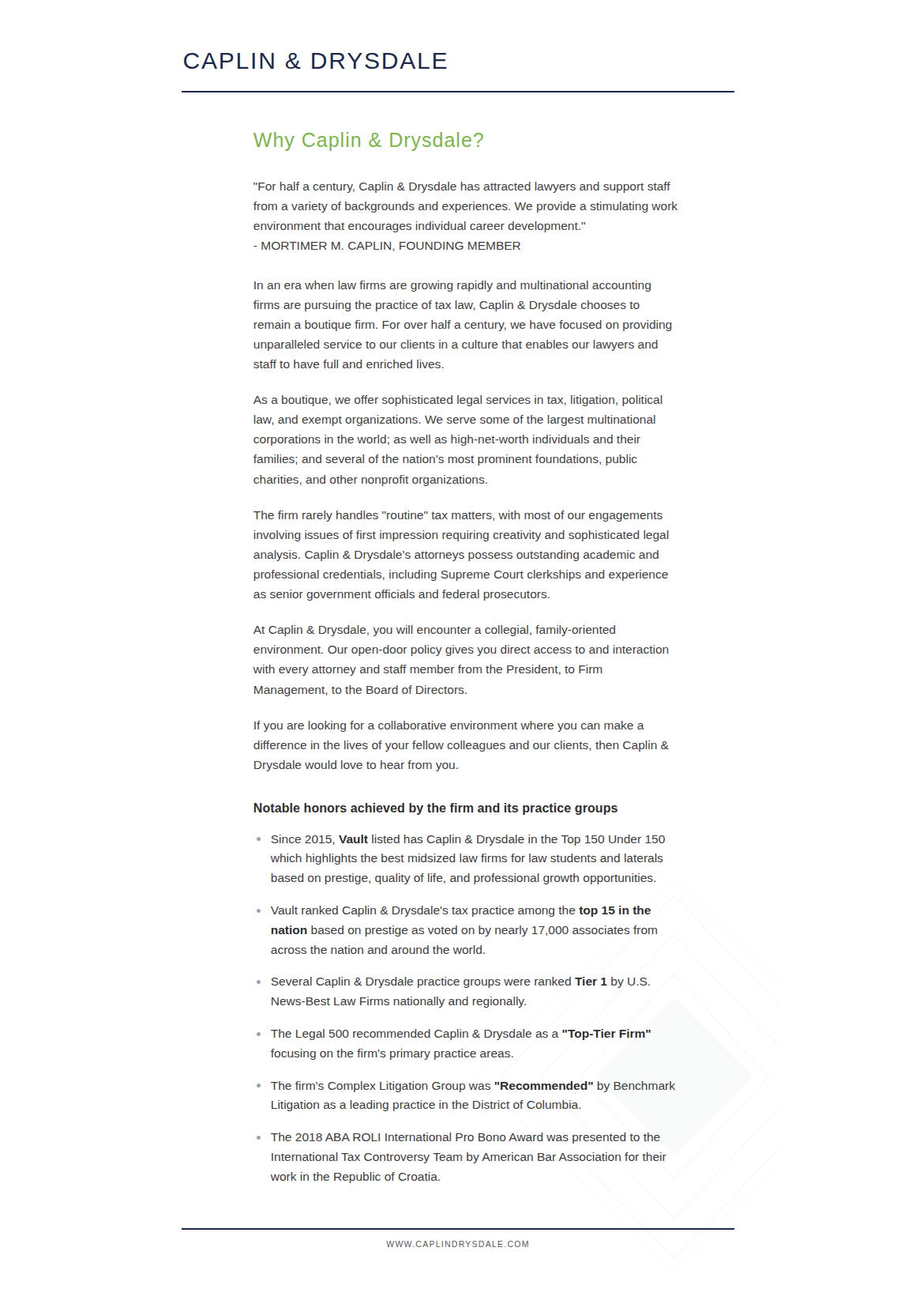CAPLIN & DRYSDALE
Why Caplin & Drysdale?
"For half a century, Caplin & Drysdale has attracted lawyers and support staff from a variety of backgrounds and experiences. We provide a stimulating work environment that encourages individual career development."- MORTIMER M. CAPLIN, FOUNDING MEMBER
In an era when law firms are growing rapidly and multinational accounting firms are pursuing the practice of tax law, Caplin & Drysdale chooses to remain a boutique firm. For over half a century, we have focused on providing unparalleled service to our clients in a culture that enables our lawyers and staff to have full and enriched lives.
As a boutique, we offer sophisticated legal services in tax, litigation, political law, and exempt organizations. We serve some of the largest multinational corporations in the world; as well as high-net-worth individuals and their families; and several of the nation's most prominent foundations, public charities, and other nonprofit organizations.
The firm rarely handles "routine" tax matters, with most of our engagements involving issues of first impression requiring creativity and sophisticated legal analysis. Caplin & Drysdale's attorneys possess outstanding academic and professional credentials, including Supreme Court clerkships and experience as senior government officials and federal prosecutors.
At Caplin & Drysdale, you will encounter a collegial, family-oriented environment. Our open-door policy gives you direct access to and interaction with every attorney and staff member from the President, to Firm Management, to the Board of Directors.
If you are looking for a collaborative environment where you can make a difference in the lives of your fellow colleagues and our clients, then Caplin & Drysdale would love to hear from you.
Notable honors achieved by the firm and its practice groups
Since 2015, Vault listed has Caplin & Drysdale in the Top 150 Under 150 which highlights the best midsized law firms for law students and laterals based on prestige, quality of life, and professional growth opportunities.
Vault ranked Caplin & Drysdale's tax practice among the top 15 in the nation based on prestige as voted on by nearly 17,000 associates from across the nation and around the world.
Several Caplin & Drysdale practice groups were ranked Tier 1 by U.S. News-Best Law Firms nationally and regionally.
The Legal 500 recommended Caplin & Drysdale as a "Top-Tier Firm" focusing on the firm's primary practice areas.
The firm's Complex Litigation Group was "Recommended" by Benchmark Litigation as a leading practice in the District of Columbia.
The 2018 ABA ROLI International Pro Bono Award was presented to the International Tax Controversy Team by American Bar Association for their work in the Republic of Croatia.
WWW.CAPLINDRYSDALE.COM